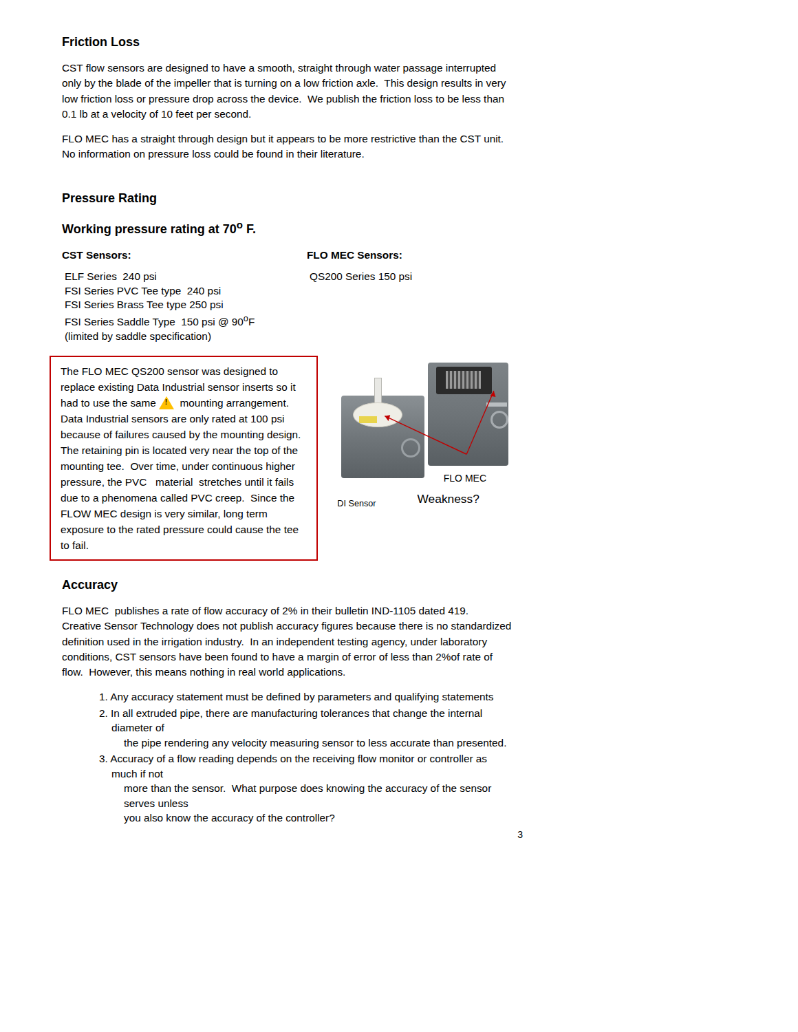Friction Loss
CST flow sensors are designed to have a smooth, straight through water passage interrupted only by the blade of the impeller that is turning on a low friction axle. This design results in very low friction loss or pressure drop across the device. We publish the friction loss to be less than 0.1 lb at a velocity of 10 feet per second.
FLO MEC has a straight through design but it appears to be more restrictive than the CST unit. No information on pressure loss could be found in their literature.
Pressure Rating
Working pressure rating at 70o F.
CST Sensors:
ELF Series 240 psi
FSI Series PVC Tee type 240 psi
FSI Series Brass Tee type 250 psi
FSI Series Saddle Type 150 psi @ 90oF
(limited by saddle specification)
FLO MEC Sensors:
QS200 Series 150 psi
The FLO MEC QS200 sensor was designed to replace existing Data Industrial sensor inserts so it had to use the same mounting arrangement. Data Industrial sensors are only rated at 100 psi because of failures caused by the mounting design. The retaining pin is located very near the top of the mounting tee. Over time, under continuous higher pressure, the PVC material stretches until it fails due to a phenomena called PVC creep. Since the FLOW MEC design is very similar, long term exposure to the rated pressure could cause the tee to fail.
FLO MEC
DI Sensor
Weakness?
Accuracy
FLO MEC publishes a rate of flow accuracy of 2% in their bulletin IND-1105 dated 419. Creative Sensor Technology does not publish accuracy figures because there is no standardized definition used in the irrigation industry. In an independent testing agency, under laboratory conditions, CST sensors have been found to have a margin of error of less than 2%of rate of flow. However, this means nothing in real world applications.
1. Any accuracy statement must be defined by parameters and qualifying statements
2. In all extruded pipe, there are manufacturing tolerances that change the internal diameter of the pipe rendering any velocity measuring sensor to less accurate than presented.
3. Accuracy of a flow reading depends on the receiving flow monitor or controller as much if not more than the sensor. What purpose does knowing the accuracy of the sensor serves unless you also know the accuracy of the controller?
3